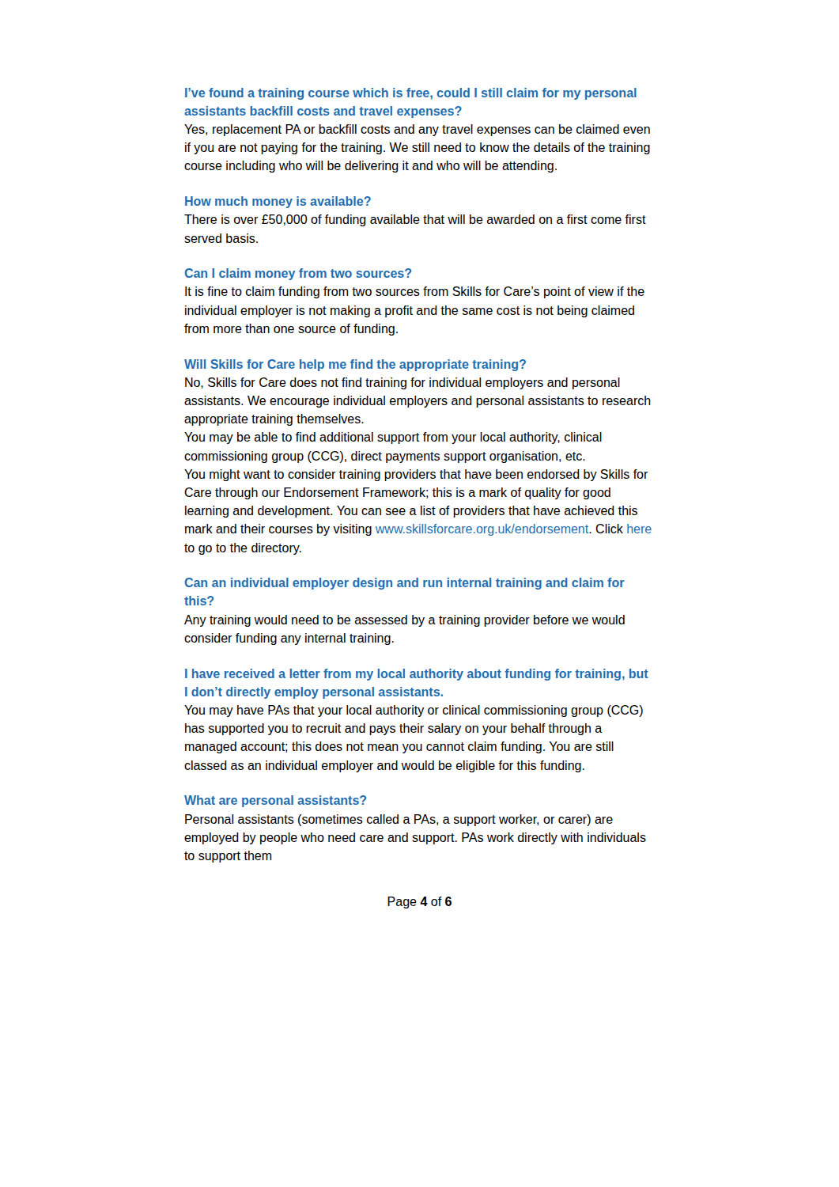I’ve found a training course which is free, could I still claim for my personal assistants backfill costs and travel expenses?
Yes, replacement PA or backfill costs and any travel expenses can be claimed even if you are not paying for the training. We still need to know the details of the training course including who will be delivering it and who will be attending.
How much money is available?
There is over £50,000 of funding available that will be awarded on a first come first served basis.
Can I claim money from two sources?
It is fine to claim funding from two sources from Skills for Care’s point of view if the individual employer is not making a profit and the same cost is not being claimed from more than one source of funding.
Will Skills for Care help me find the appropriate training?
No, Skills for Care does not find training for individual employers and personal assistants. We encourage individual employers and personal assistants to research appropriate training themselves.
You may be able to find additional support from your local authority, clinical commissioning group (CCG), direct payments support organisation, etc.
You might want to consider training providers that have been endorsed by Skills for Care through our Endorsement Framework; this is a mark of quality for good learning and development. You can see a list of providers that have achieved this mark and their courses by visiting www.skillsforcare.org.uk/endorsement. Click here to go to the directory.
Can an individual employer design and run internal training and claim for this?
Any training would need to be assessed by a training provider before we would consider funding any internal training.
I have received a letter from my local authority about funding for training, but I don’t directly employ personal assistants.
You may have PAs that your local authority or clinical commissioning group (CCG) has supported you to recruit and pays their salary on your behalf through a managed account; this does not mean you cannot claim funding. You are still classed as an individual employer and would be eligible for this funding.
What are personal assistants?
Personal assistants (sometimes called a PAs, a support worker, or carer) are employed by people who need care and support. PAs work directly with individuals to support them
Page 4 of 6